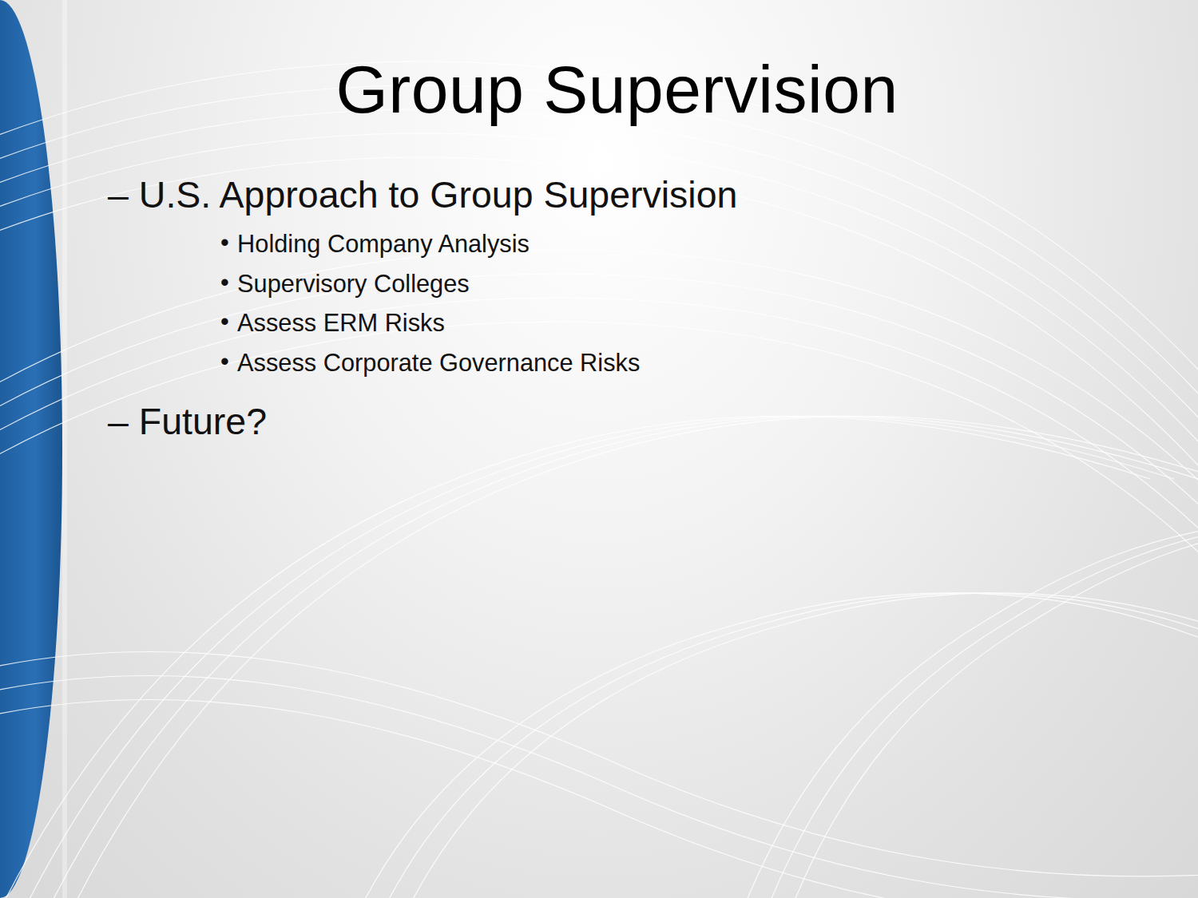Group Supervision
–
U.S. Approach to Group Supervision
•Holding Company Analysis
•Supervisory Colleges
•Assess ERM Risks
•Assess Corporate Governance Risks
–
Future?